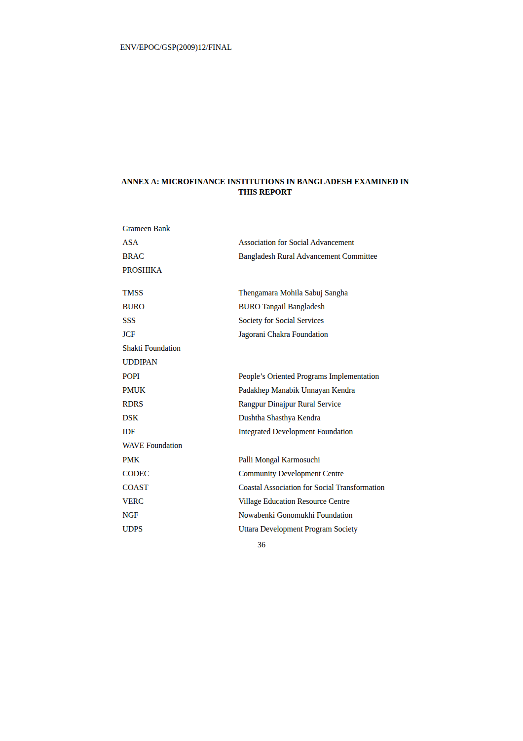ENV/EPOC/GSP(2009)12/FINAL
Annex A: Microfinance Institutions in Bangladesh Examined in this Report
| Grameen Bank | |
| ASA | Association for Social Advancement |
| BRAC | Bangladesh Rural Advancement Committee |
| PROSHIKA | |
| TMSS | Thengamara Mohila Sabuj Sangha |
| BURO | BURO Tangail Bangladesh |
| SSS | Society for Social Services |
| JCF | Jagorani Chakra Foundation |
| Shakti Foundation | |
| UDDIPAN | |
| POPI | People’s Oriented Programs Implementation |
| PMUK | Padakhep Manabik Unnayan Kendra |
| RDRS | Rangpur Dinajpur Rural Service |
| DSK | Dushtha Shasthya Kendra |
| IDF | Integrated Development Foundation |
| WAVE Foundation | |
| PMK | Palli Mongal Karmosuchi |
| CODEC | Community Development Centre |
| COAST | Coastal Association for Social Transformation |
| VERC | Village Education Resource Centre |
| NGF | Nowabenki Gonomukhi Foundation |
| UDPS | Uttara Development Program Society |
36